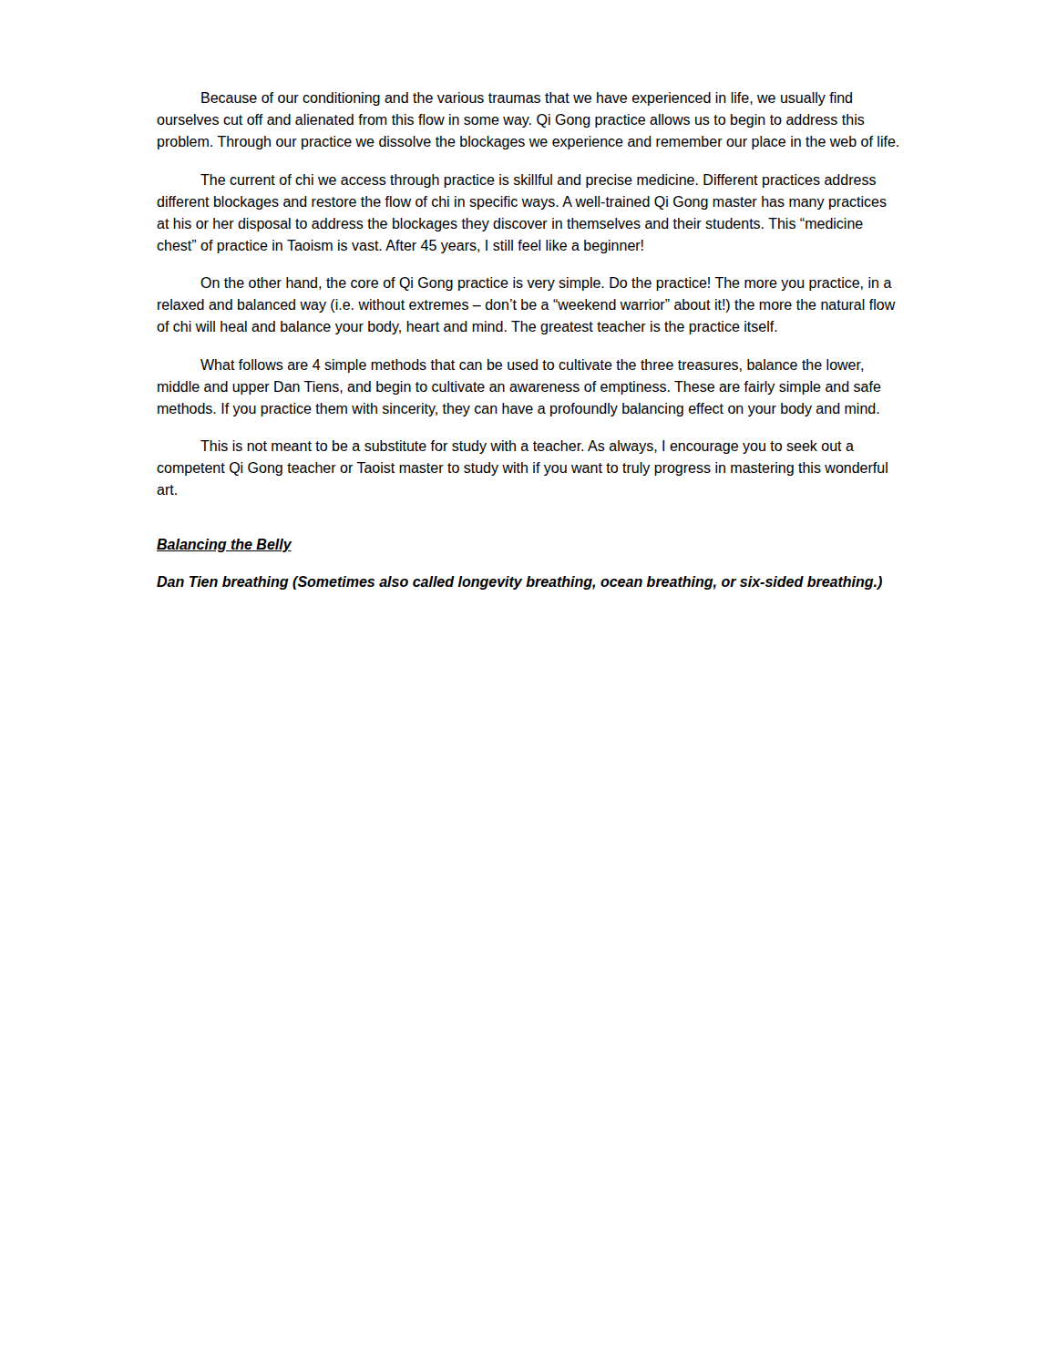Because of our conditioning and the various traumas that we have experienced in life, we usually find ourselves cut off and alienated from this flow in some way. Qi Gong practice allows us to begin to address this problem. Through our practice we dissolve the blockages we experience and remember our place in the web of life.
The current of chi we access through practice is skillful and precise medicine. Different practices address different blockages and restore the flow of chi in specific ways. A well-trained Qi Gong master has many practices at his or her disposal to address the blockages they discover in themselves and their students. This “medicine chest” of practice in Taoism is vast. After 45 years, I still feel like a beginner!
On the other hand, the core of Qi Gong practice is very simple. Do the practice! The more you practice, in a relaxed and balanced way (i.e. without extremes – don’t be a “weekend warrior” about it!) the more the natural flow of chi will heal and balance your body, heart and mind. The greatest teacher is the practice itself.
What follows are 4 simple methods that can be used to cultivate the three treasures, balance the lower, middle and upper Dan Tiens, and begin to cultivate an awareness of emptiness. These are fairly simple and safe methods. If you practice them with sincerity, they can have a profoundly balancing effect on your body and mind.
This is not meant to be a substitute for study with a teacher. As always, I encourage you to seek out a competent Qi Gong teacher or Taoist master to study with if you want to truly progress in mastering this wonderful art.
Balancing the Belly
Dan Tien breathing (Sometimes also called longevity breathing, ocean breathing, or six-sided breathing.)